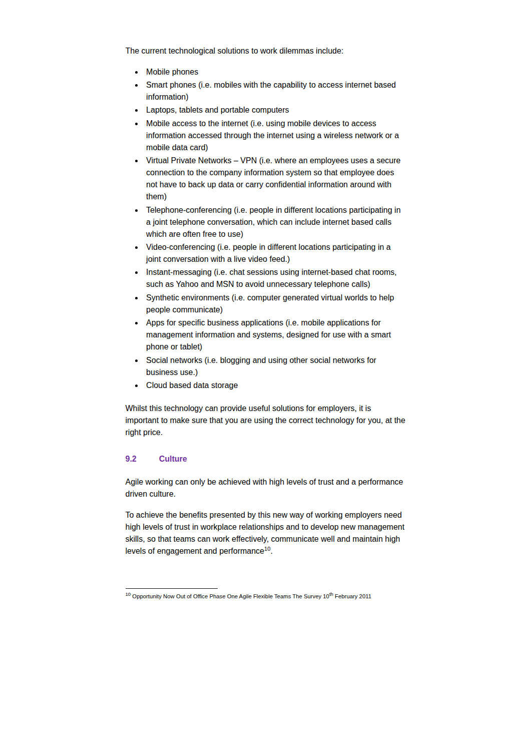The current technological solutions to work dilemmas include:
Mobile phones
Smart phones (i.e. mobiles with the capability to access internet based information)
Laptops, tablets and portable computers
Mobile access to the internet (i.e. using mobile devices to access information accessed through the internet using a wireless network or a mobile data card)
Virtual Private Networks – VPN (i.e. where an employees uses a secure connection to the company information system so that employee does not have to back up data or carry confidential information around with them)
Telephone-conferencing (i.e. people in different locations participating in a joint telephone conversation, which can include internet based calls which are often free to use)
Video-conferencing (i.e. people in different locations participating in a joint conversation with a live video feed.)
Instant-messaging (i.e. chat sessions using internet-based chat rooms, such as Yahoo and MSN to avoid unnecessary telephone calls)
Synthetic environments (i.e. computer generated virtual worlds to help people communicate)
Apps for specific business applications (i.e. mobile applications for management information and systems, designed for use with a smart phone or tablet)
Social networks (i.e. blogging and using other social networks for business use.)
Cloud based data storage
Whilst this technology can provide useful solutions for employers, it is important to make sure that you are using the correct technology for you, at the right price.
9.2 Culture
Agile working can only be achieved with high levels of trust and a performance driven culture.
To achieve the benefits presented by this new way of working employers need high levels of trust in workplace relationships and to develop new management skills, so that teams can work effectively, communicate well and maintain high levels of engagement and performance10.
10 Opportunity Now Out of Office Phase One Agile Flexible Teams The Survey 10th February 2011